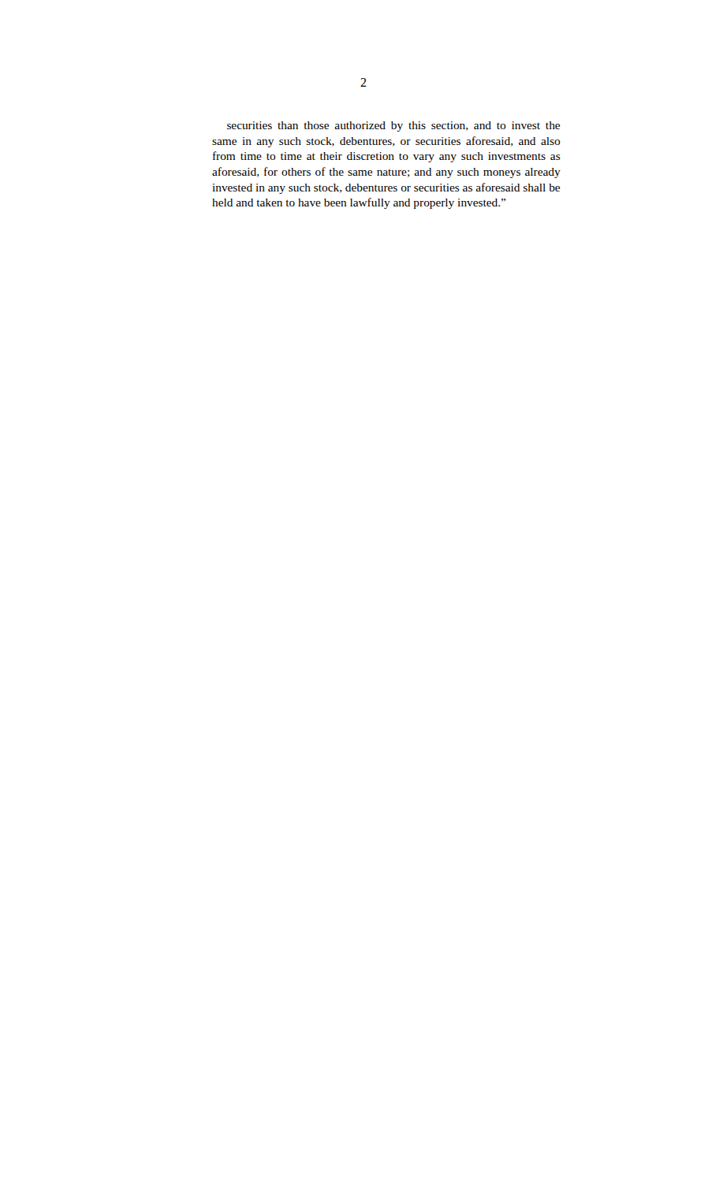2
securities than those authorized by this section, and to invest the same in any such stock, debentures, or securities aforesaid, and also from time to time at their discretion to vary any such investments as aforesaid, for others of the same nature; and any such moneys already invested in any such stock, debentures or securities as aforesaid shall be held and taken to have been lawfully and properly invested.”